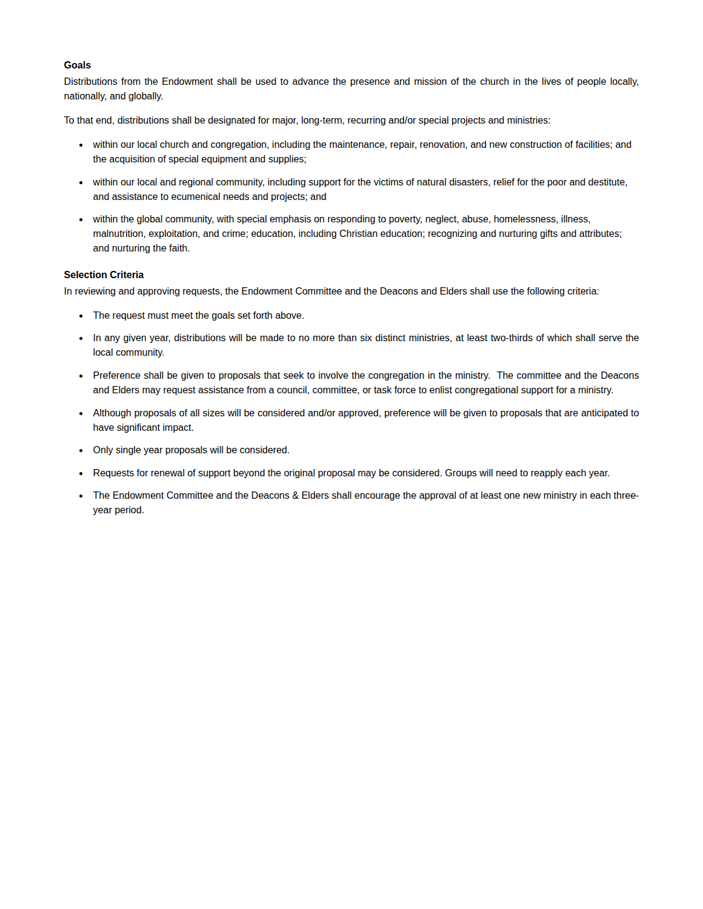Goals
Distributions from the Endowment shall be used to advance the presence and mission of the church in the lives of people locally, nationally, and globally.
To that end, distributions shall be designated for major, long-term, recurring and/or special projects and ministries:
within our local church and congregation, including the maintenance, repair, renovation, and new construction of facilities; and the acquisition of special equipment and supplies;
within our local and regional community, including support for the victims of natural disasters, relief for the poor and destitute, and assistance to ecumenical needs and projects; and
within the global community, with special emphasis on responding to poverty, neglect, abuse, homelessness, illness, malnutrition, exploitation, and crime; education, including Christian education; recognizing and nurturing gifts and attributes; and nurturing the faith.
Selection Criteria
In reviewing and approving requests, the Endowment Committee and the Deacons and Elders shall use the following criteria:
The request must meet the goals set forth above.
In any given year, distributions will be made to no more than six distinct ministries, at least two-thirds of which shall serve the local community.
Preference shall be given to proposals that seek to involve the congregation in the ministry. The committee and the Deacons and Elders may request assistance from a council, committee, or task force to enlist congregational support for a ministry.
Although proposals of all sizes will be considered and/or approved, preference will be given to proposals that are anticipated to have significant impact.
Only single year proposals will be considered.
Requests for renewal of support beyond the original proposal may be considered. Groups will need to reapply each year.
The Endowment Committee and the Deacons & Elders shall encourage the approval of at least one new ministry in each three-year period.